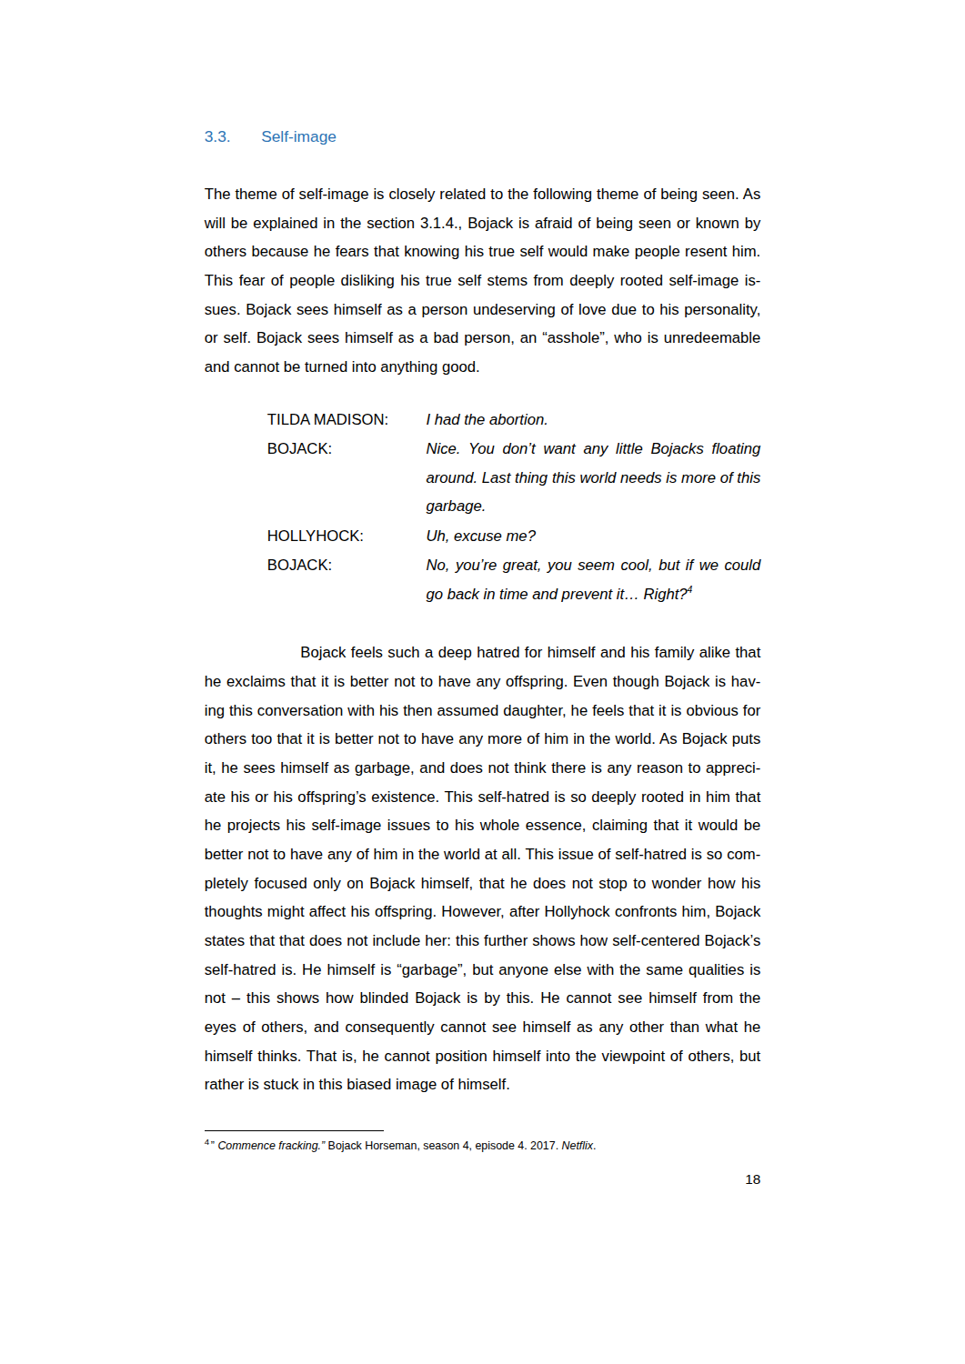3.3. Self-image
The theme of self-image is closely related to the following theme of being seen. As will be explained in the section 3.1.4., Bojack is afraid of being seen or known by others because he fears that knowing his true self would make people resent him. This fear of people disliking his true self stems from deeply rooted self-image issues. Bojack sees himself as a person undeserving of love due to his personality, or self. Bojack sees himself as a bad person, an “asshole”, who is unredeemable and cannot be turned into anything good.
| TILDA MADISON: | I had the abortion. |
| BOJACK: | Nice. You don’t want any little Bojacks floating around. Last thing this world needs is more of this garbage. |
| HOLLYHOCK: | Uh, excuse me? |
| BOJACK: | No, you’re great, you seem cool, but if we could go back in time and prevent it… Right? 4 |
Bojack feels such a deep hatred for himself and his family alike that he exclaims that it is better not to have any offspring. Even though Bojack is having this conversation with his then assumed daughter, he feels that it is obvious for others too that it is better not to have any more of him in the world. As Bojack puts it, he sees himself as garbage, and does not think there is any reason to appreciate his or his offspring’s existence. This self-hatred is so deeply rooted in him that he projects his self-image issues to his whole essence, claiming that it would be better not to have any of him in the world at all. This issue of self-hatred is so completely focused only on Bojack himself, that he does not stop to wonder how his thoughts might affect his offspring. However, after Hollyhock confronts him, Bojack states that that does not include her: this further shows how self-centered Bojack’s self-hatred is. He himself is “garbage”, but anyone else with the same qualities is not – this shows how blinded Bojack is by this. He cannot see himself from the eyes of others, and consequently cannot see himself as any other than what he himself thinks. That is, he cannot position himself into the viewpoint of others, but rather is stuck in this biased image of himself.
4” Commence fracking.” Bojack Horseman, season 4, episode 4. 2017. Netflix.
18